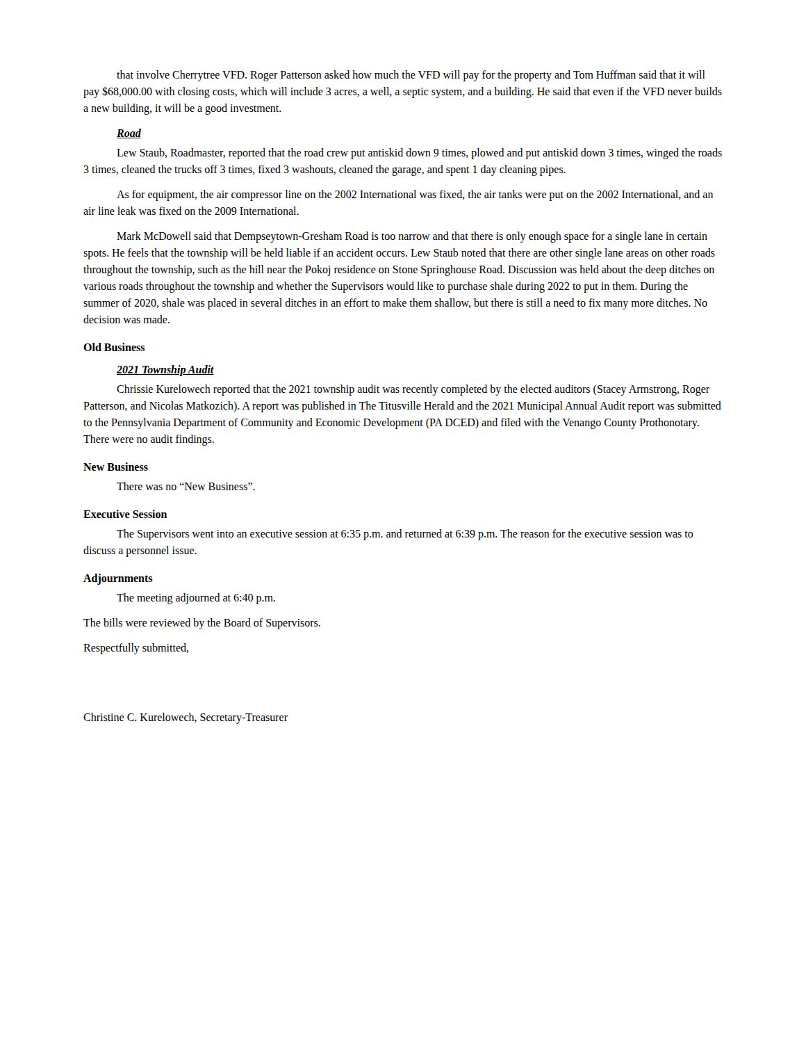that involve Cherrytree VFD. Roger Patterson asked how much the VFD will pay for the property and Tom Huffman said that it will pay $68,000.00 with closing costs, which will include 3 acres, a well, a septic system, and a building. He said that even if the VFD never builds a new building, it will be a good investment.
Road
Lew Staub, Roadmaster, reported that the road crew put antiskid down 9 times, plowed and put antiskid down 3 times, winged the roads 3 times, cleaned the trucks off 3 times, fixed 3 washouts, cleaned the garage, and spent 1 day cleaning pipes.
As for equipment, the air compressor line on the 2002 International was fixed, the air tanks were put on the 2002 International, and an air line leak was fixed on the 2009 International.
Mark McDowell said that Dempseytown-Gresham Road is too narrow and that there is only enough space for a single lane in certain spots. He feels that the township will be held liable if an accident occurs. Lew Staub noted that there are other single lane areas on other roads throughout the township, such as the hill near the Pokoj residence on Stone Springhouse Road. Discussion was held about the deep ditches on various roads throughout the township and whether the Supervisors would like to purchase shale during 2022 to put in them. During the summer of 2020, shale was placed in several ditches in an effort to make them shallow, but there is still a need to fix many more ditches. No decision was made.
Old Business
2021 Township Audit
Chrissie Kurelowech reported that the 2021 township audit was recently completed by the elected auditors (Stacey Armstrong, Roger Patterson, and Nicolas Matkozich). A report was published in The Titusville Herald and the 2021 Municipal Annual Audit report was submitted to the Pennsylvania Department of Community and Economic Development (PA DCED) and filed with the Venango County Prothonotary. There were no audit findings.
New Business
There was no “New Business”.
Executive Session
The Supervisors went into an executive session at 6:35 p.m. and returned at 6:39 p.m. The reason for the executive session was to discuss a personnel issue.
Adjournments
The meeting adjourned at 6:40 p.m.
The bills were reviewed by the Board of Supervisors.
Respectfully submitted,
Christine C. Kurelowech, Secretary-Treasurer